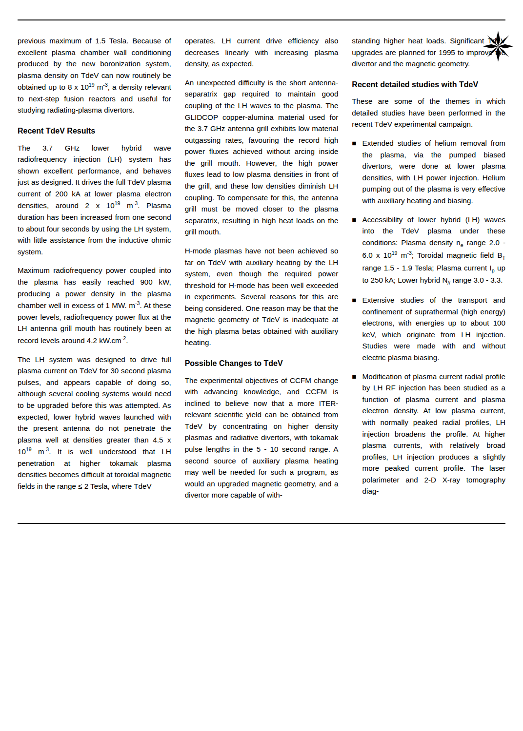previous maximum of 1.5 Tesla. Because of excellent plasma chamber wall conditioning produced by the new boronization system, plasma density on TdeV can now routinely be obtained up to 8 x 1019 m-3, a density relevant to next-step fusion reactors and useful for studying radiating-plasma divertors.
Recent TdeV Results
The 3.7 GHz lower hybrid wave radiofrequency injection (LH) system has shown excellent performance, and behaves just as designed. It drives the full TdeV plasma current of 200 kA at lower plasma electron densities, around 2 x 1019 m-3. Plasma duration has been increased from one second to about four seconds by using the LH system, with little assistance from the inductive ohmic system.
Maximum radiofrequency power coupled into the plasma has easily reached 900 kW, producing a power density in the plasma chamber well in excess of 1 MW. m-3. At these power levels, radiofrequency power flux at the LH antenna grill mouth has routinely been at record levels around 4.2 kW.cm-2.
The LH system was designed to drive full plasma current on TdeV for 30 second plasma pulses, and appears capable of doing so, although several cooling systems would need to be upgraded before this was attempted. As expected, lower hybrid waves launched with the present antenna do not penetrate the plasma well at densities greater than 4.5 x 1019 m-3. It is well understood that LH penetration at higher tokamak plasma densities becomes difficult at toroidal magnetic fields in the range ≤ 2 Tesla, where TdeV
operates. LH current drive efficiency also decreases linearly with increasing plasma density, as expected.
An unexpected difficulty is the short antenna-separatrix gap required to maintain good coupling of the LH waves to the plasma. The GLIDCOP copper-alumina material used for the 3.7 GHz antenna grill exhibits low material outgassing rates, favouring the record high power fluxes achieved without arcing inside the grill mouth. However, the high power fluxes lead to low plasma densities in front of the grill, and these low densities diminish LH coupling. To compensate for this, the antenna grill must be moved closer to the plasma separatrix, resulting in high heat loads on the grill mouth.
H-mode plasmas have not been achieved so far on TdeV with auxiliary heating by the LH system, even though the required power threshold for H-mode has been well exceeded in experiments. Several reasons for this are being considered. One reason may be that the magnetic geometry of TdeV is inadequate at the high plasma betas obtained with auxiliary heating.
Possible Changes to TdeV
The experimental objectives of CCFM change with advancing knowledge, and CCFM is inclined to believe now that a more ITER-relevant scientific yield can be obtained from TdeV by concentrating on higher density plasmas and radiative divertors, with tokamak pulse lengths in the 5 - 10 second range. A second source of auxiliary plasma heating may well be needed for such a program, as would an upgraded magnetic geometry, and a divertor more capable of with-
standing higher heat loads. Significant TdeV upgrades are planned for 1995 to improve the divertor and the magnetic geometry.
Recent detailed studies with TdeV
These are some of the themes in which detailed studies have been performed in the recent TdeV experimental campaign.
Extended studies of helium removal from the plasma, via the pumped biased divertors, were done at lower plasma densities, with LH power injection. Helium pumping out of the plasma is very effective with auxiliary heating and biasing.
Accessibility of lower hybrid (LH) waves into the TdeV plasma under these conditions: Plasma density ne range 2.0 - 6.0 x 1019 m-3; Toroidal magnetic field BT range 1.5 - 1.9 Tesla; Plasma current Ip up to 250 kA; Lower hybrid N// range 3.0 - 3.3.
Extensive studies of the transport and confinement of suprathermal (high energy) electrons, with energies up to about 100 keV, which originate from LH injection. Studies were made with and without electric plasma biasing.
Modification of plasma current radial profile by LH RF injection has been studied as a function of plasma current and plasma electron density. At low plasma current, with normally peaked radial profiles, LH injection broadens the profile. At higher plasma currents, with relatively broad profiles, LH injection produces a slightly more peaked current profile. The laser polarimeter and 2-D X-ray tomography diag-